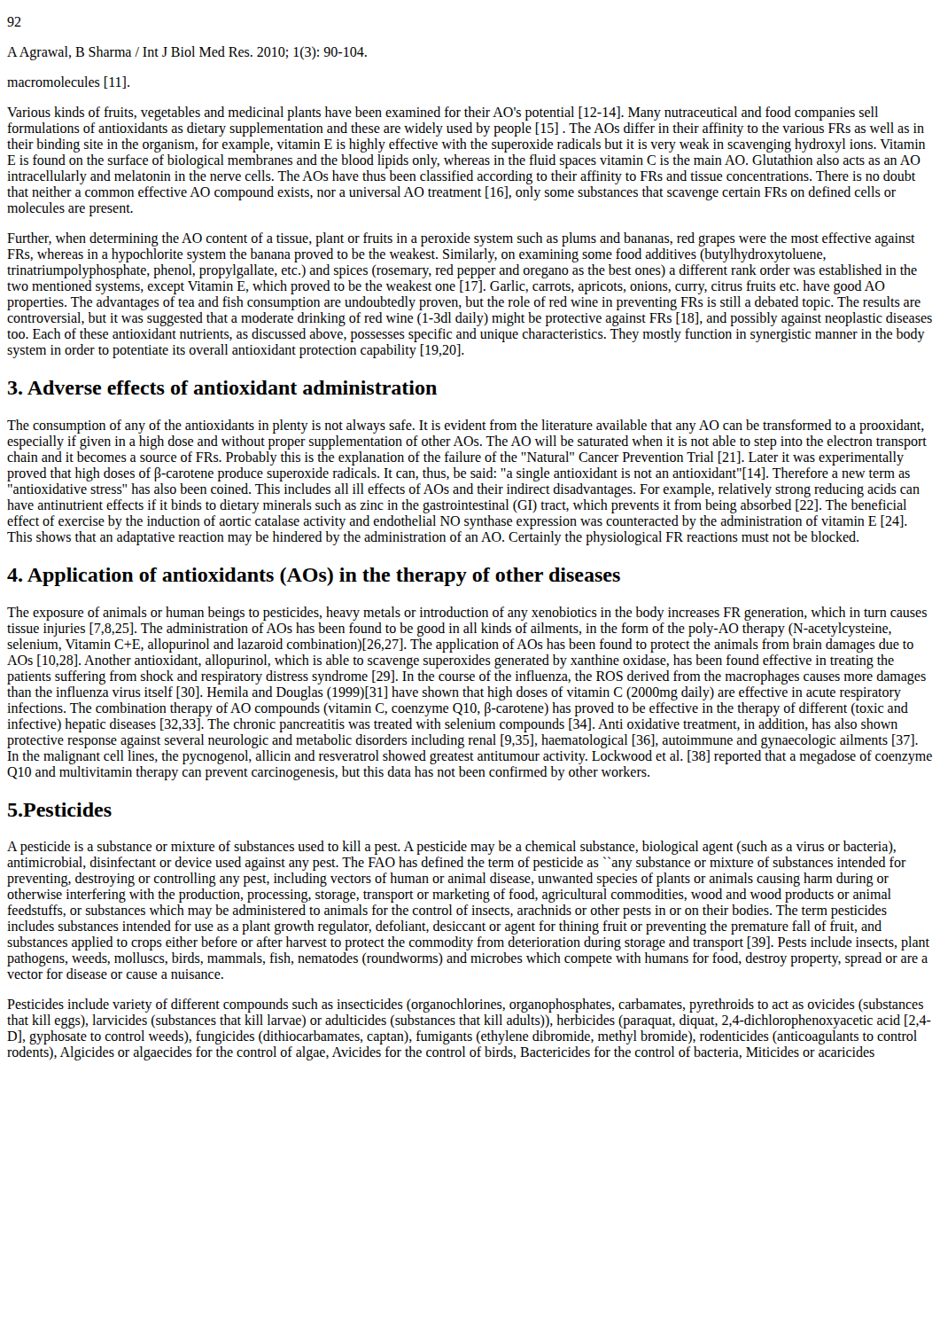92
A Agrawal, B Sharma / Int J Biol Med Res. 2010; 1(3): 90-104.
macromolecules [11].
Various kinds of fruits, vegetables and medicinal plants have been examined for their AO's potential [12-14]. Many nutraceutical and food companies sell formulations of antioxidants as dietary supplementation and these are widely used by people [15] . The AOs differ in their affinity to the various FRs as well as in their binding site in the organism, for example, vitamin E is highly effective with the superoxide radicals but it is very weak in scavenging hydroxyl ions. Vitamin E is found on the surface of biological membranes and the blood lipids only, whereas in the fluid spaces vitamin C is the main AO. Glutathion also acts as an AO intracellularly and melatonin in the nerve cells. The AOs have thus been classified according to their affinity to FRs and tissue concentrations. There is no doubt that neither a common effective AO compound exists, nor a universal AO treatment [16], only some substances that scavenge certain FRs on defined cells or molecules are present.
Further, when determining the AO content of a tissue, plant or fruits in a peroxide system such as plums and bananas, red grapes were the most effective against FRs, whereas in a hypochlorite system the banana proved to be the weakest. Similarly, on examining some food additives (butylhydroxytoluene, trinatriumpolyphosphate, phenol, propylgallate, etc.) and spices (rosemary, red pepper and oregano as the best ones) a different rank order was established in the two mentioned systems, except Vitamin E, which proved to be the weakest one [17]. Garlic, carrots, apricots, onions, curry, citrus fruits etc. have good AO properties. The advantages of tea and fish consumption are undoubtedly proven, but the role of red wine in preventing FRs is still a debated topic. The results are controversial, but it was suggested that a moderate drinking of red wine (1-3dl daily) might be protective against FRs [18], and possibly against neoplastic diseases too. Each of these antioxidant nutrients, as discussed above, possesses specific and unique characteristics. They mostly function in synergistic manner in the body system in order to potentiate its overall antioxidant protection capability [19,20].
3. Adverse effects of antioxidant administration
The consumption of any of the antioxidants in plenty is not always safe. It is evident from the literature available that any AO can be transformed to a prooxidant, especially if given in a high dose and without proper supplementation of other AOs. The AO will be saturated when it is not able to step into the electron transport chain and it becomes a source of FRs. Probably this is the explanation of the failure of the "Natural" Cancer Prevention Trial [21]. Later it was experimentally proved that high doses of β-carotene produce superoxide radicals. It can, thus, be said: "a single antioxidant is not an antioxidant"[14]. Therefore a new term as "antioxidative stress" has also been coined. This includes all ill effects of AOs and their indirect disadvantages. For example, relatively strong reducing acids can have antinutrient effects if it binds to dietary minerals such as zinc in the gastrointestinal (GI) tract, which prevents it from being absorbed [22]. The beneficial effect of exercise by the induction of aortic catalase activity and endothelial NO synthase expression was counteracted by the administration of vitamin E [24]. This shows that an adaptative reaction may be hindered by the administration of an AO. Certainly the physiological FR reactions must not be blocked.
4. Application of antioxidants (AOs) in the therapy of other diseases
The exposure of animals or human beings to pesticides, heavy metals or introduction of any xenobiotics in the body increases FR generation, which in turn causes tissue injuries [7,8,25]. The administration of AOs has been found to be good in all kinds of ailments, in the form of the poly-AO therapy (N-acetylcysteine, selenium, Vitamin C+E, allopurinol and lazaroid combination)[26,27]. The application of AOs has been found to protect the animals from brain damages due to AOs [10,28]. Another antioxidant, allopurinol, which is able to scavenge superoxides generated by xanthine oxidase, has been found effective in treating the patients suffering from shock and respiratory distress syndrome [29]. In the course of the influenza, the ROS derived from the macrophages causes more damages than the influenza virus itself [30]. Hemila and Douglas (1999)[31] have shown that high doses of vitamin C (2000mg daily) are effective in acute respiratory infections. The combination therapy of AO compounds (vitamin C, coenzyme Q10, β-carotene) has proved to be effective in the therapy of different (toxic and infective) hepatic diseases [32,33]. The chronic pancreatitis was treated with selenium compounds [34]. Anti oxidative treatment, in addition, has also shown protective response against several neurologic and metabolic disorders including renal [9,35], haematological [36], autoimmune and gynaecologic ailments [37]. In the malignant cell lines, the pycnogenol, allicin and resveratrol showed greatest antitumour activity. Lockwood et al. [38] reported that a megadose of coenzyme Q10 and multivitamin therapy can prevent carcinogenesis, but this data has not been confirmed by other workers.
5.Pesticides
A pesticide is a substance or mixture of substances used to kill a pest. A pesticide may be a chemical substance, biological agent (such as a virus or bacteria), antimicrobial, disinfectant or device used against any pest. The FAO has defined the term of pesticide as ``any substance or mixture of substances intended for preventing, destroying or controlling any pest, including vectors of human or animal disease, unwanted species of plants or animals causing harm during or otherwise interfering with the production, processing, storage, transport or marketing of food, agricultural commodities, wood and wood products or animal feedstuffs, or substances which may be administered to animals for the control of insects, arachnids or other pests in or on their bodies. The term pesticides includes substances intended for use as a plant growth regulator, defoliant, desiccant or agent for thining fruit or preventing the premature fall of fruit, and substances applied to crops either before or after harvest to protect the commodity from deterioration during storage and transport [39]. Pests include insects, plant pathogens, weeds, molluscs, birds, mammals, fish, nematodes (roundworms) and microbes which compete with humans for food, destroy property, spread or are a vector for disease or cause a nuisance.
Pesticides include variety of different compounds such as insecticides (organochlorines, organophosphates, carbamates, pyrethroids to act as ovicides (substances that kill eggs), larvicides (substances that kill larvae) or adulticides (substances that kill adults)), herbicides (paraquat, diquat, 2,4-dichlorophenoxyacetic acid [2,4-D], gyphosate to control weeds), fungicides (dithiocarbamates, captan), fumigants (ethylene dibromide, methyl bromide), rodenticides (anticoagulants to control rodents), Algicides or algaecides for the control of algae, Avicides for the control of birds, Bactericides for the control of bacteria, Miticides or acaricides